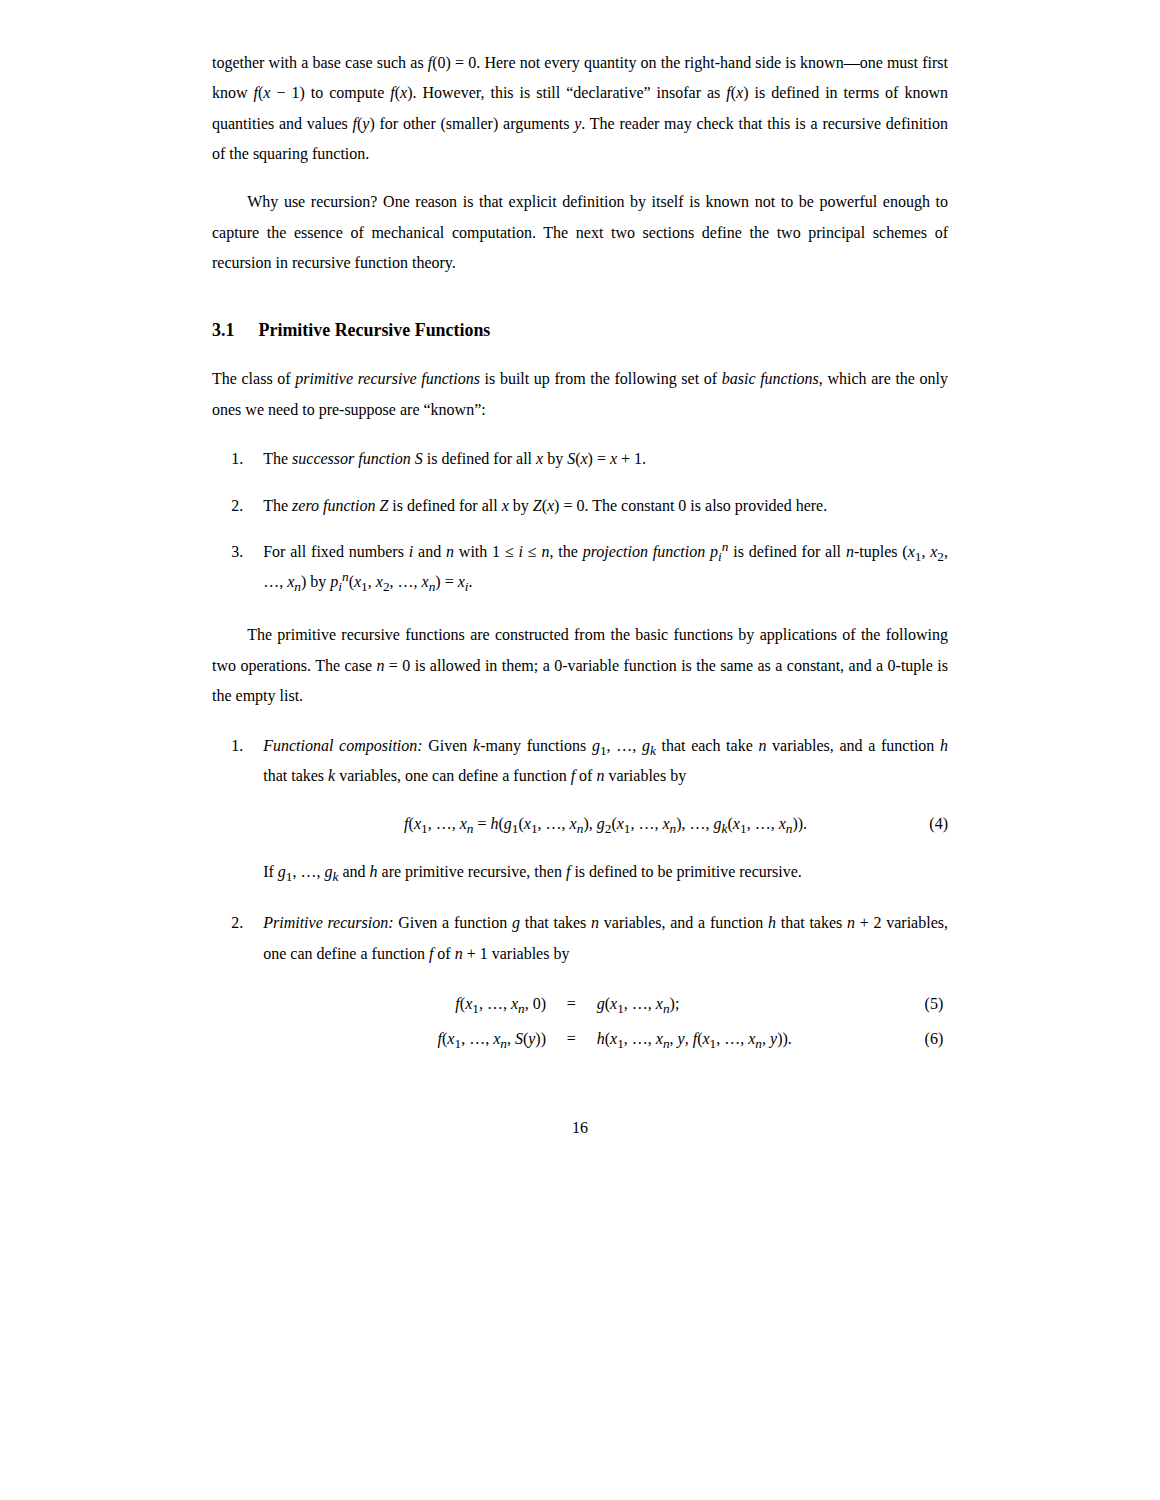together with a base case such as f(0) = 0. Here not every quantity on the right-hand side is known—one must first know f(x − 1) to compute f(x). However, this is still “declarative” insofar as f(x) is defined in terms of known quantities and values f(y) for other (smaller) arguments y. The reader may check that this is a recursive definition of the squaring function.
Why use recursion? One reason is that explicit definition by itself is known not to be powerful enough to capture the essence of mechanical computation. The next two sections define the two principal schemes of recursion in recursive function theory.
3.1 Primitive Recursive Functions
The class of primitive recursive functions is built up from the following set of basic functions, which are the only ones we need to pre-suppose are “known”:
The successor function S is defined for all x by S(x) = x + 1.
The zero function Z is defined for all x by Z(x) = 0. The constant 0 is also provided here.
For all fixed numbers i and n with 1 ≤ i ≤ n, the projection function pin is defined for all n-tuples (x1, x2, …, xn) by pin(x1, x2, …, xn) = xi.
The primitive recursive functions are constructed from the basic functions by applications of the following two operations. The case n = 0 is allowed in them; a 0-variable function is the same as a constant, and a 0-tuple is the empty list.
Functional composition: Given k-many functions g1, …, gk that each take n variables, and a function h that takes k variables, one can define a function f of n variables by f(x1, …, xn = h(g1(x1, …, xn), g2(x1, …, xn), …, gk(x1, …, xn)). (4)
If g1, …, gk and h are primitive recursive, then f is defined to be primitive recursive.
Primitive recursion: Given a function g that takes n variables, and a function h that takes n + 2 variables, one can define a function f of n + 1 variables by
| f ( x 1 , …, x n , 0) | = | g ( x 1 , …, x n ); | (5) |
| f ( x 1 , …, x n , S ( y )) | = | h ( x 1 , …, x n , y , f ( x 1 , …, x n , y )). | (6) |
16